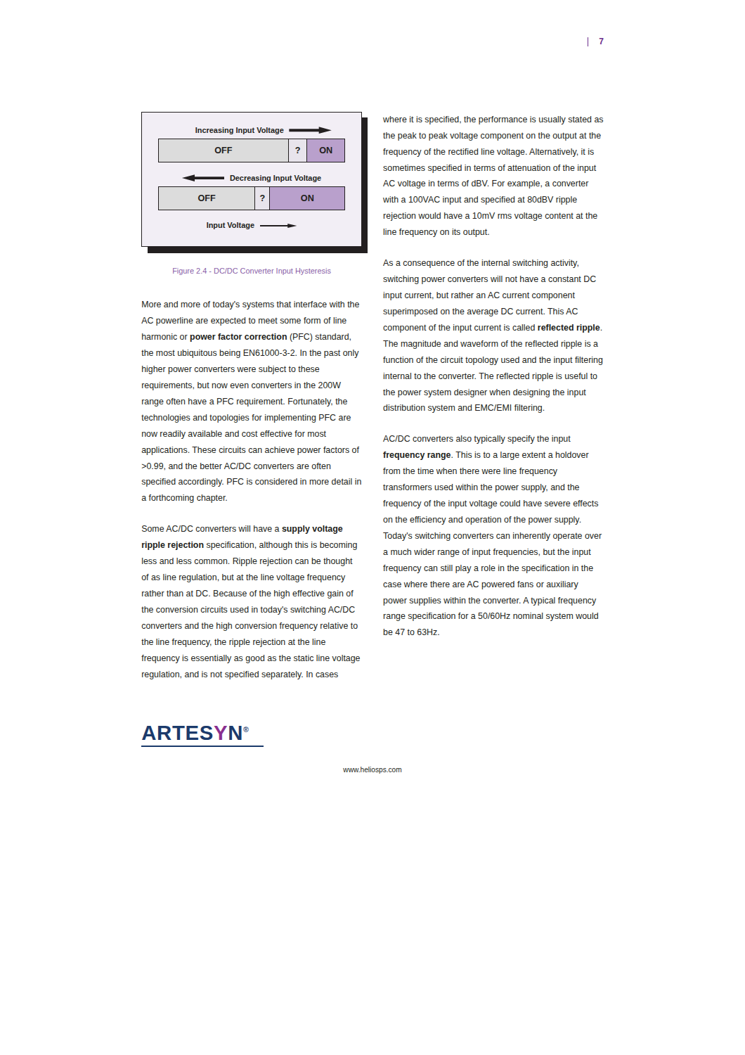7
Increasing Input Voltage
OFF
?
ON
Decreasing Input Voltage
OFF
?
ON
Input Voltage
Figure 2.4 - DC/DC Converter Input Hysteresis
More and more of today's systems that interface with the AC powerline are expected to meet some form of line harmonic or power factor correction (PFC) standard, the most ubiquitous being EN61000-3-2. In the past only higher power converters were subject to these requirements, but now even converters in the 200W range often have a PFC requirement. Fortunately, the technologies and topologies for implementing PFC are now readily available and cost effective for most applications. These circuits can achieve power factors of >0.99, and the better AC/DC converters are often specified accordingly. PFC is considered in more detail in a forthcoming chapter.
Some AC/DC converters will have a supply voltage ripple rejection specification, although this is becoming less and less common. Ripple rejection can be thought of as line regulation, but at the line voltage frequency rather than at DC. Because of the high effective gain of the conversion circuits used in today's switching AC/DC converters and the high conversion frequency relative to the line frequency, the ripple rejection at the line frequency is essentially as good as the static line voltage regulation, and is not specified separately. In cases
where it is specified, the performance is usually stated as the peak to peak voltage component on the output at the frequency of the rectified line voltage. Alternatively, it is sometimes specified in terms of attenuation of the input AC voltage in terms of dBV. For example, a converter with a 100VAC input and specified at 80dBV ripple rejection would have a 10mV rms voltage content at the line frequency on its output.
As a consequence of the internal switching activity, switching power converters will not have a constant DC input current, but rather an AC current component superimposed on the average DC current. This AC component of the input current is called reflected ripple. The magnitude and waveform of the reflected ripple is a function of the circuit topology used and the input filtering internal to the converter. The reflected ripple is useful to the power system designer when designing the input distribution system and EMC/EMI filtering.
AC/DC converters also typically specify the input frequency range. This is to a large extent a holdover from the time when there were line frequency transformers used within the power supply, and the frequency of the input voltage could have severe effects on the efficiency and operation of the power supply. Today's switching converters can inherently operate over a much wider range of input frequencies, but the input frequency can still play a role in the specification in the case where there are AC powered fans or auxiliary power supplies within the converter. A typical frequency range specification for a 50/60Hz nominal system would be 47 to 63Hz.
ARTESYN®
www.heliosps.com